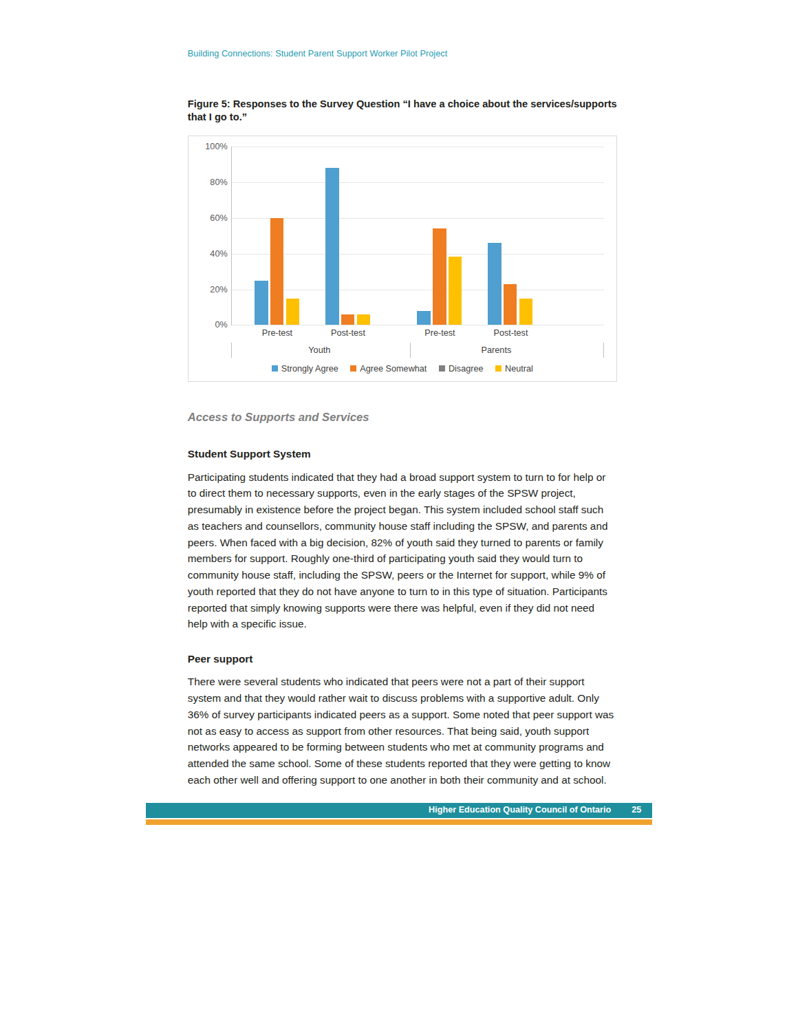Building Connections: Student Parent Support Worker Pilot Project
Figure 5: Responses to the Survey Question “I have a choice about the services/supports that I go to.”
100%
80%
60%
40%
20%
0%
Pre-test
Post-test
Pre-test
Post-test
Youth
Parents
Strongly Agree Agree Somewhat Disagree Neutral
Access to Supports and Services
Student Support System
Participating students indicated that they had a broad support system to turn to for help or to direct them to necessary supports, even in the early stages of the SPSW project, presumably in existence before the project began. This system included school staff such as teachers and counsellors, community house staff including the SPSW, and parents and peers. When faced with a big decision, 82% of youth said they turned to parents or family members for support. Roughly one-third of participating youth said they would turn to community house staff, including the SPSW, peers or the Internet for support, while 9% of youth reported that they do not have anyone to turn to in this type of situation. Participants reported that simply knowing supports were there was helpful, even if they did not need help with a specific issue.
Peer support
There were several students who indicated that peers were not a part of their support system and that they would rather wait to discuss problems with a supportive adult. Only 36% of survey participants indicated peers as a support. Some noted that peer support was not as easy to access as support from other resources. That being said, youth support networks appeared to be forming between students who met at community programs and attended the same school. Some of these students reported that they were getting to know each other well and offering support to one another in both their community and at school.
Higher Education Quality Council of Ontario 25